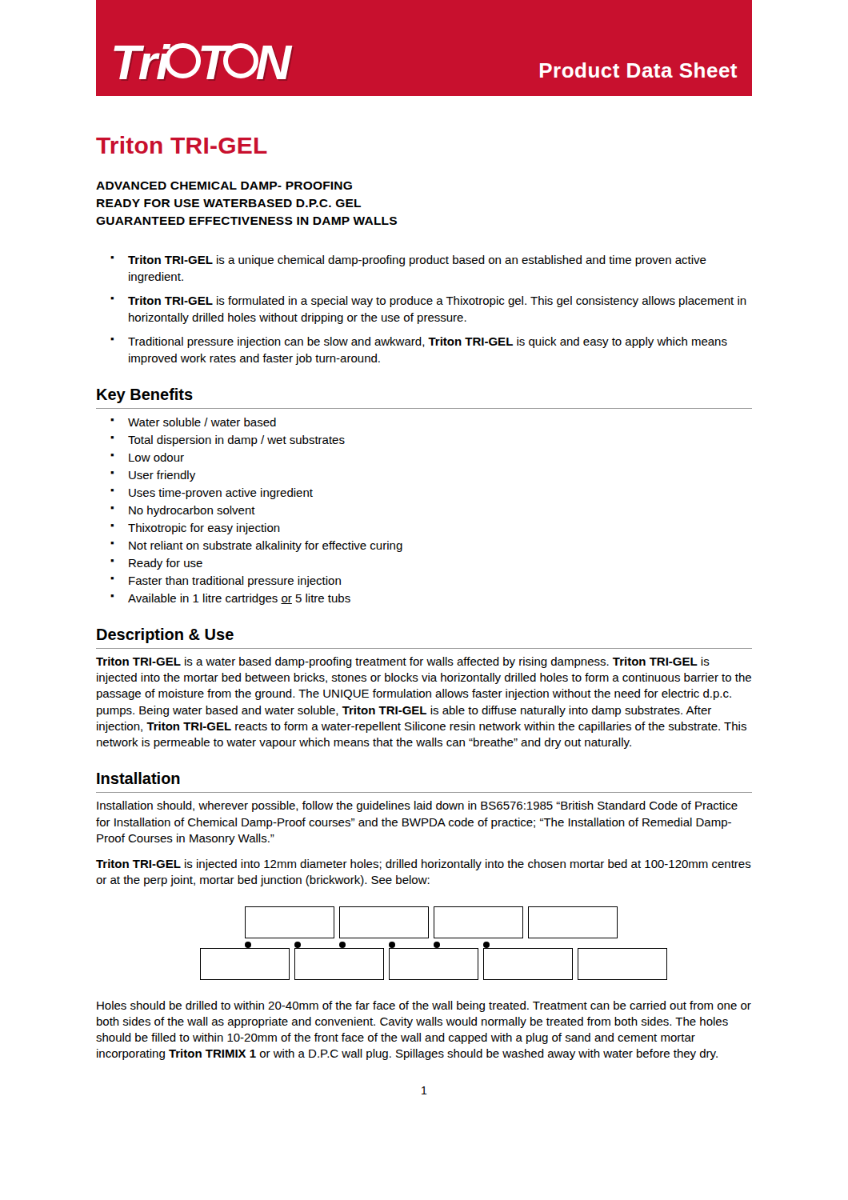Tri T N
Product Data Sheet
Triton TRI-GEL
ADVANCED CHEMICAL DAMP- PROOFING
READY FOR USE WATERBASED D.P.C. GEL
GUARANTEED EFFECTIVENESS IN DAMP WALLS
Triton TRI-GEL is a unique chemical damp-proofing product based on an established and time proven active ingredient.
Triton TRI-GEL is formulated in a special way to produce a Thixotropic gel. This gel consistency allows placement in horizontally drilled holes without dripping or the use of pressure.
Traditional pressure injection can be slow and awkward, Triton TRI-GEL is quick and easy to apply which means improved work rates and faster job turn-around.
Key Benefits
Water soluble / water based
Total dispersion in damp / wet substrates
Low odour
User friendly
Uses time-proven active ingredient
No hydrocarbon solvent
Thixotropic for easy injection
Not reliant on substrate alkalinity for effective curing
Ready for use
Faster than traditional pressure injection
Available in 1 litre cartridges or 5 litre tubs
Description & Use
Triton TRI-GEL is a water based damp-proofing treatment for walls affected by rising dampness. Triton TRI-GEL is injected into the mortar bed between bricks, stones or blocks via horizontally drilled holes to form a continuous barrier to the passage of moisture from the ground. The UNIQUE formulation allows faster injection without the need for electric d.p.c. pumps. Being water based and water soluble, Triton TRI-GEL is able to diffuse naturally into damp substrates. After injection, Triton TRI-GEL reacts to form a water-repellent Silicone resin network within the capillaries of the substrate. This network is permeable to water vapour which means that the walls can “breathe” and dry out naturally.
Installation
Installation should, wherever possible, follow the guidelines laid down in BS6576:1985 “British Standard Code of Practice for Installation of Chemical Damp-Proof courses” and the BWPDA code of practice; “The Installation of Remedial Damp-Proof Courses in Masonry Walls.”
Triton TRI-GEL is injected into 12mm diameter holes; drilled horizontally into the chosen mortar bed at 100-120mm centres or at the perp joint, mortar bed junction (brickwork). See below:
Holes should be drilled to within 20-40mm of the far face of the wall being treated. Treatment can be carried out from one or both sides of the wall as appropriate and convenient. Cavity walls would normally be treated from both sides. The holes should be filled to within 10-20mm of the front face of the wall and capped with a plug of sand and cement mortar incorporating Triton TRIMIX 1 or with a D.P.C wall plug. Spillages should be washed away with water before they dry.
1